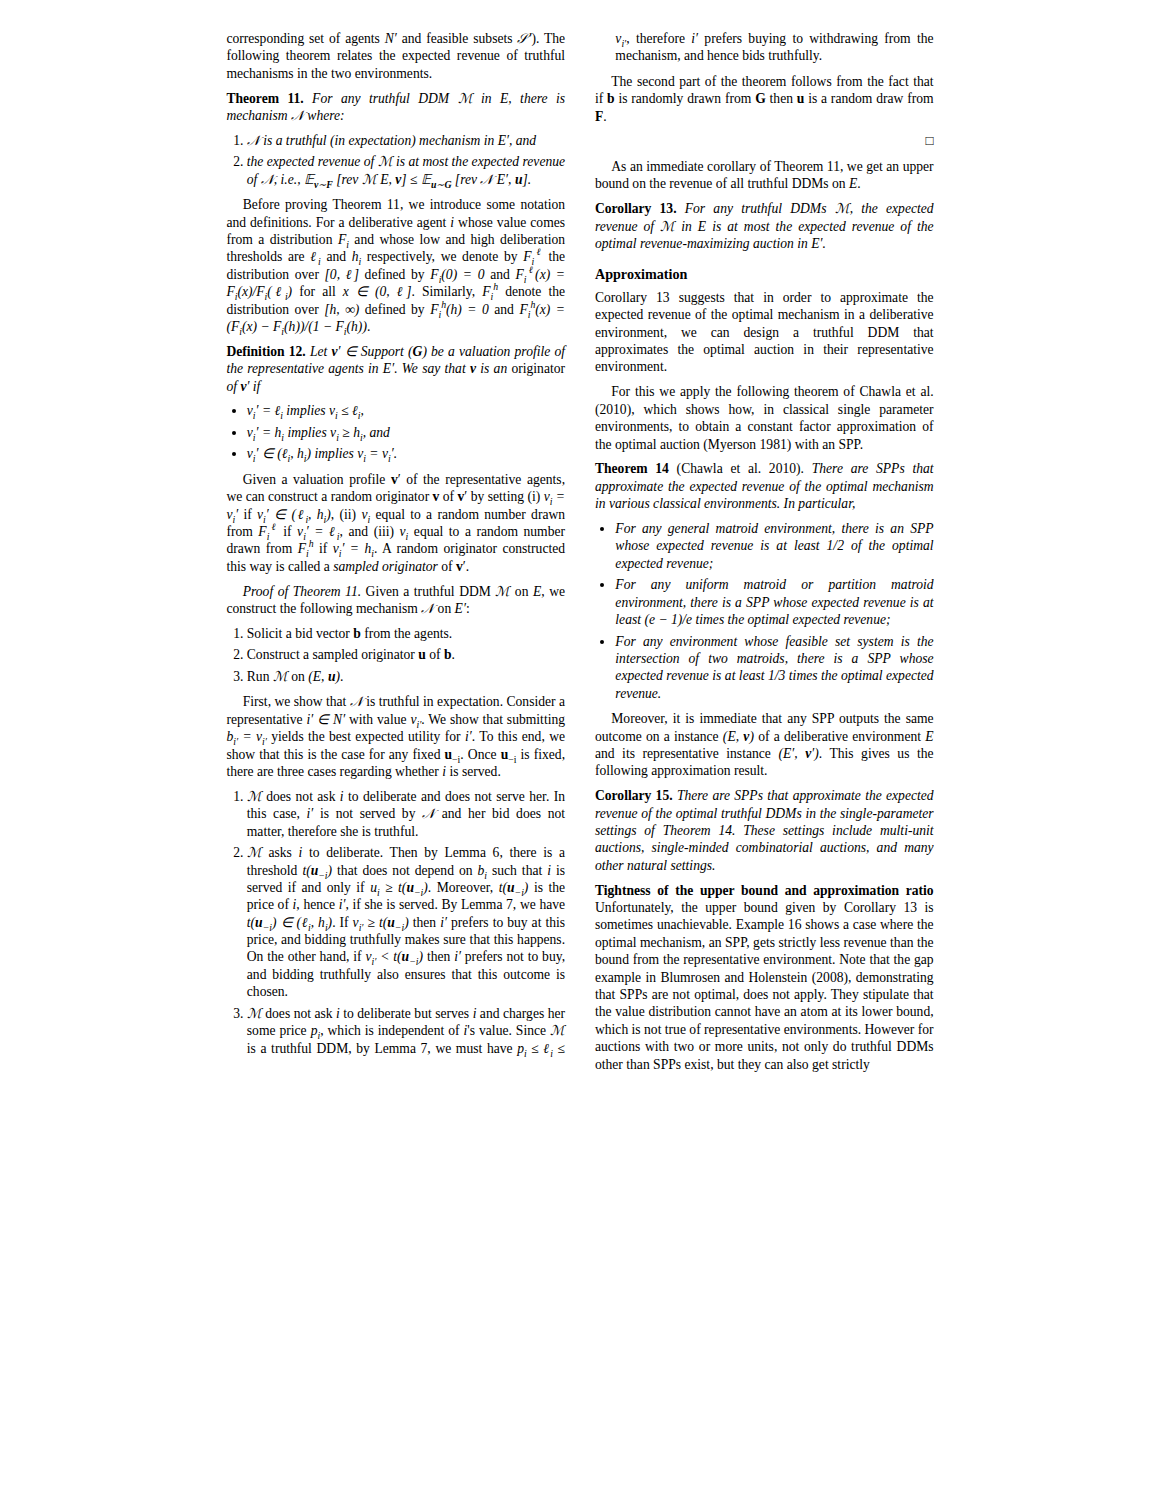corresponding set of agents N′ and feasible subsets 𝒮′). The following theorem relates the expected revenue of truthful mechanisms in the two environments.
Theorem 11. For any truthful DDM ℳ in E, there is mechanism 𝒩 where:
𝒩 is a truthful (in expectation) mechanism in E′, and
the expected revenue of ℳ is at most the expected revenue of 𝒩, i.e., 𝔼v∼F [rev ℳ E, v] ≤ 𝔼u∼G [rev 𝒩 E′, u].
Before proving Theorem 11, we introduce some notation and definitions. For a deliberative agent i whose value comes from a distribution Fi and whose low and high deliberation thresholds are ℓi and hi respectively, we denote by Fiℓ the distribution over [0, ℓ] defined by Fi(0) = 0 and Fiℓ(x) = Fi(x)/Fi(ℓi) for all x ∈ (0, ℓ]. Similarly, Fih denote the distribution over [h, ∞) defined by Fih(h) = 0 and Fih(x) = (Fi(x) − Fi(h))/(1 − Fi(h)).
Definition 12. Let v′ ∈ Support (G) be a valuation profile of the representative agents in E′. We say that v is an originator of v′ if
vi′ = ℓi implies vi ≤ ℓi,
vi′ = hi implies vi ≥ hi, and
vi′ ∈ (ℓi, hi) implies vi = vi′.
Given a valuation profile v′ of the representative agents, we can construct a random originator v of v′ by setting (i) vi = vi′ if vi′ ∈ (ℓi, hi), (ii) vi equal to a random number drawn from Fiℓ if vi′ = ℓi, and (iii) vi equal to a random number drawn from Fih if vi′ = hi. A random originator constructed this way is called a sampled originator of v′.
Proof of Theorem 11. Given a truthful DDM ℳ on E, we construct the following mechanism 𝒩 on E′:
Solicit a bid vector b from the agents.
Construct a sampled originator u of b.
Run ℳ on (E, u).
First, we show that 𝒩 is truthful in expectation. Consider a representative i′ ∈ N′ with value vi′. We show that submitting bi′ = vi′ yields the best expected utility for i′. To this end, we show that this is the case for any fixed u−i. Once u−i is fixed, there are three cases regarding whether i is served.
ℳ does not ask i to deliberate and does not serve her. In this case, i′ is not served by 𝒩 and her bid does not matter, therefore she is truthful.
ℳ asks i to deliberate. Then by Lemma 6, there is a threshold t(u−i) that does not depend on bi such that i is served if and only if ui ≥ t(u−i). Moreover, t(u−i) is the price of i, hence i′, if she is served. By Lemma 7, we have t(u−i) ∈ (ℓi, hi). If vi′ ≥ t(u−i) then i′ prefers to buy at this price, and bidding truthfully makes sure that this happens. On the other hand, if vi′ < t(u−i) then i′ prefers not to buy, and bidding truthfully also ensures that this outcome is chosen.
ℳ does not ask i to deliberate but serves i and charges her some price pi, which is independent of i's value. Since ℳ is a truthful DDM, by Lemma 7, we must have pi ≤ ℓi ≤ vi′, therefore i′ prefers buying to withdrawing from the mechanism, and hence bids truthfully.
The second part of the theorem follows from the fact that if b is randomly drawn from G then u is a random draw from F.
□
As an immediate corollary of Theorem 11, we get an upper bound on the revenue of all truthful DDMs on E.
Corollary 13. For any truthful DDMs ℳ, the expected revenue of ℳ in E is at most the expected revenue of the optimal revenue-maximizing auction in E′.
Approximation
Corollary 13 suggests that in order to approximate the expected revenue of the optimal mechanism in a deliberative environment, we can design a truthful DDM that approximates the optimal auction in their representative environment.
For this we apply the following theorem of Chawla et al. (2010), which shows how, in classical single parameter environments, to obtain a constant factor approximation of the optimal auction (Myerson 1981) with an SPP.
Theorem 14 (Chawla et al. 2010). There are SPPs that approximate the expected revenue of the optimal mechanism in various classical environments. In particular,
For any general matroid environment, there is an SPP whose expected revenue is at least 1/2 of the optimal expected revenue;
For any uniform matroid or partition matroid environment, there is a SPP whose expected revenue is at least (e − 1)/e times the optimal expected revenue;
For any environment whose feasible set system is the intersection of two matroids, there is a SPP whose expected revenue is at least 1/3 times the optimal expected revenue.
Moreover, it is immediate that any SPP outputs the same outcome on a instance (E, v) of a deliberative environment E and its representative instance (E′, v′). This gives us the following approximation result.
Corollary 15. There are SPPs that approximate the expected revenue of the optimal truthful DDMs in the single-parameter settings of Theorem 14. These settings include multi-unit auctions, single-minded combinatorial auctions, and many other natural settings.
Tightness of the upper bound and approximation ratio Unfortunately, the upper bound given by Corollary 13 is sometimes unachievable. Example 16 shows a case where the optimal mechanism, an SPP, gets strictly less revenue than the bound from the representative environment. Note that the gap example in Blumrosen and Holenstein (2008), demonstrating that SPPs are not optimal, does not apply. They stipulate that the value distribution cannot have an atom at its lower bound, which is not true of representative environments. However for auctions with two or more units, not only do truthful DDMs other than SPPs exist, but they can also get strictly